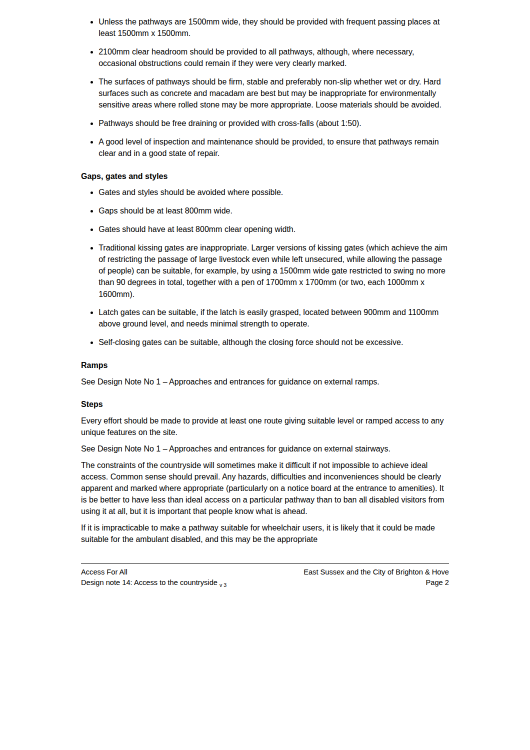Unless the pathways are 1500mm wide, they should be provided with frequent passing places at least 1500mm x 1500mm.
2100mm clear headroom should be provided to all pathways, although, where necessary, occasional obstructions could remain if they were very clearly marked.
The surfaces of pathways should be firm, stable and preferably non-slip whether wet or dry. Hard surfaces such as concrete and macadam are best but may be inappropriate for environmentally sensitive areas where rolled stone may be more appropriate. Loose materials should be avoided.
Pathways should be free draining or provided with cross-falls (about 1:50).
A good level of inspection and maintenance should be provided, to ensure that pathways remain clear and in a good state of repair.
Gaps, gates and styles
Gates and styles should be avoided where possible.
Gaps should be at least 800mm wide.
Gates should have at least 800mm clear opening width.
Traditional kissing gates are inappropriate. Larger versions of kissing gates (which achieve the aim of restricting the passage of large livestock even while left unsecured, while allowing the passage of people) can be suitable, for example, by using a 1500mm wide gate restricted to swing no more than 90 degrees in total, together with a pen of 1700mm x 1700mm (or two, each 1000mm x 1600mm).
Latch gates can be suitable, if the latch is easily grasped, located between 900mm and 1100mm above ground level, and needs minimal strength to operate.
Self-closing gates can be suitable, although the closing force should not be excessive.
Ramps
See Design Note No 1 – Approaches and entrances for guidance on external ramps.
Steps
Every effort should be made to provide at least one route giving suitable level or ramped access to any unique features on the site.
See Design Note No 1 – Approaches and entrances for guidance on external stairways.
The constraints of the countryside will sometimes make it difficult if not impossible to achieve ideal access. Common sense should prevail. Any hazards, difficulties and inconveniences should be clearly apparent and marked where appropriate (particularly on a notice board at the entrance to amenities). It is be better to have less than ideal access on a particular pathway than to ban all disabled visitors from using it at all, but it is important that people know what is ahead.
If it is impracticable to make a pathway suitable for wheelchair users, it is likely that it could be made suitable for the ambulant disabled, and this may be the appropriate
Access For All East Sussex and the City of Brighton & Hove
Design note 14: Access to the countryside v 3 Page 2